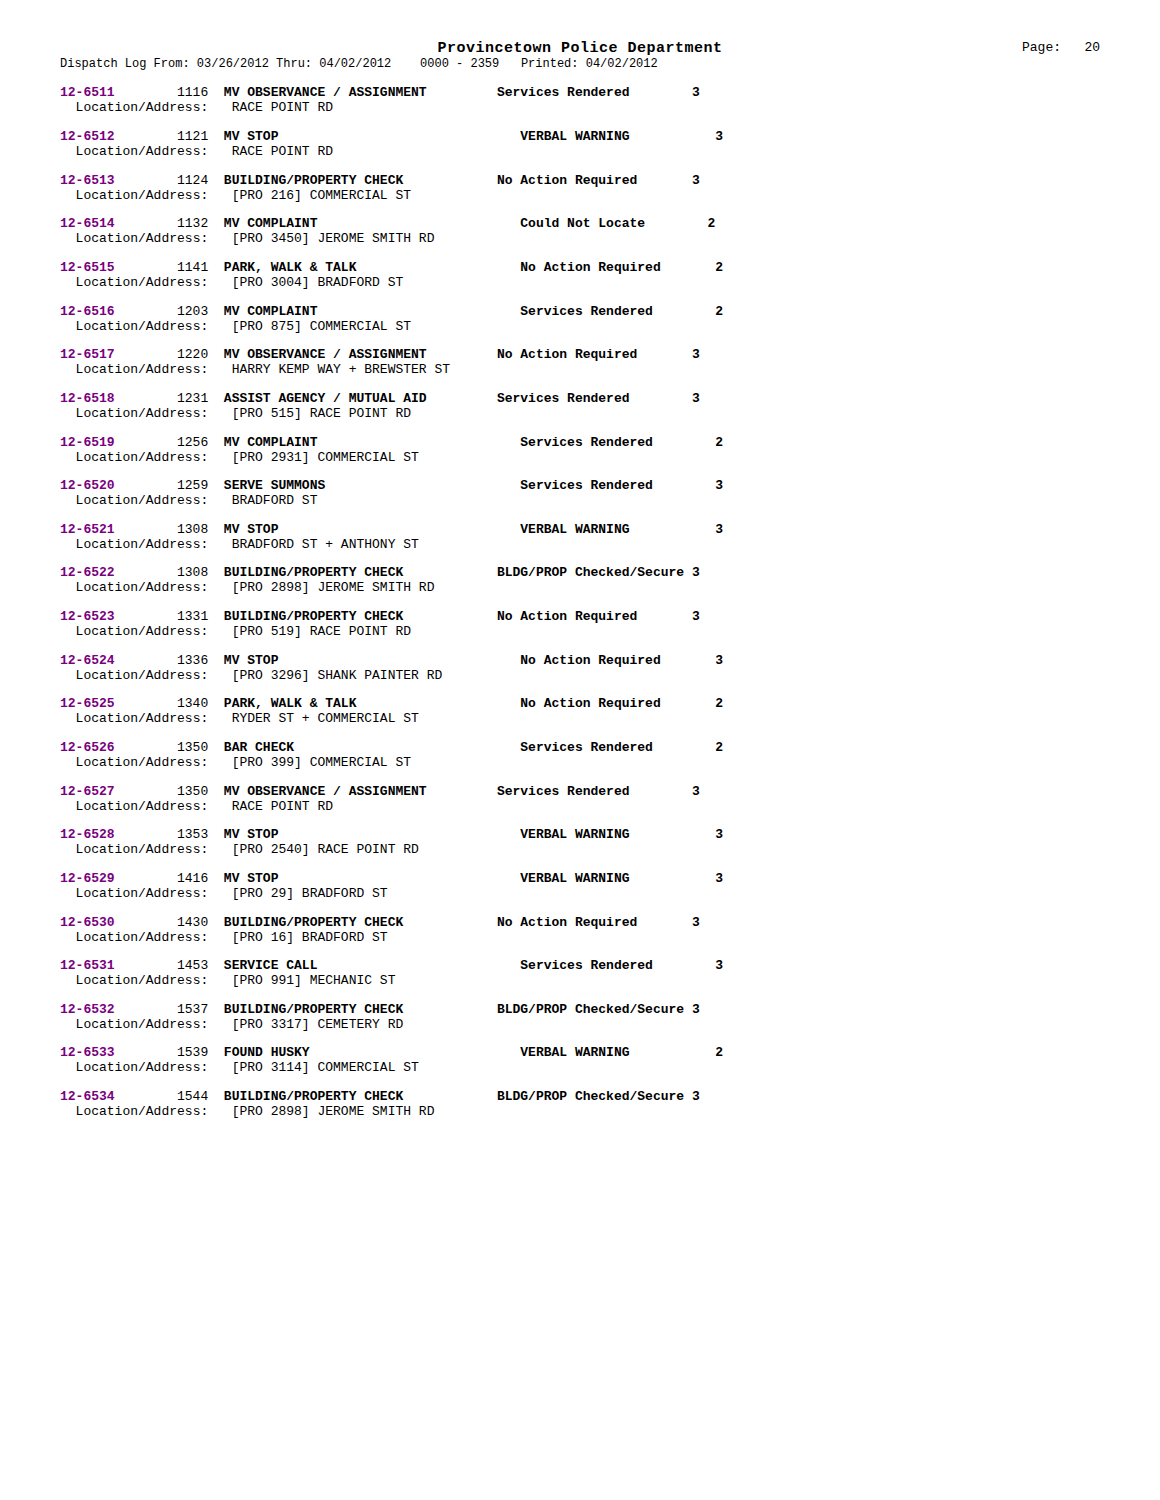Provincetown Police Department
Page: 20
Dispatch Log From: 03/26/2012 Thru: 04/02/2012 0000 - 2359 Printed: 04/02/2012
12-6511 1116 MV OBSERVANCE / ASSIGNMENT Services Rendered 3
Location/Address: RACE POINT RD
12-6512 1121 MV STOP VERBAL WARNING 3
Location/Address: RACE POINT RD
12-6513 1124 BUILDING/PROPERTY CHECK No Action Required 3
Location/Address: [PRO 216] COMMERCIAL ST
12-6514 1132 MV COMPLAINT Could Not Locate 2
Location/Address: [PRO 3450] JEROME SMITH RD
12-6515 1141 PARK, WALK & TALK No Action Required 2
Location/Address: [PRO 3004] BRADFORD ST
12-6516 1203 MV COMPLAINT Services Rendered 2
Location/Address: [PRO 875] COMMERCIAL ST
12-6517 1220 MV OBSERVANCE / ASSIGNMENT No Action Required 3
Location/Address: HARRY KEMP WAY + BREWSTER ST
12-6518 1231 ASSIST AGENCY / MUTUAL AID Services Rendered 3
Location/Address: [PRO 515] RACE POINT RD
12-6519 1256 MV COMPLAINT Services Rendered 2
Location/Address: [PRO 2931] COMMERCIAL ST
12-6520 1259 SERVE SUMMONS Services Rendered 3
Location/Address: BRADFORD ST
12-6521 1308 MV STOP VERBAL WARNING 3
Location/Address: BRADFORD ST + ANTHONY ST
12-6522 1308 BUILDING/PROPERTY CHECK BLDG/PROP Checked/Secure 3
Location/Address: [PRO 2898] JEROME SMITH RD
12-6523 1331 BUILDING/PROPERTY CHECK No Action Required 3
Location/Address: [PRO 519] RACE POINT RD
12-6524 1336 MV STOP No Action Required 3
Location/Address: [PRO 3296] SHANK PAINTER RD
12-6525 1340 PARK, WALK & TALK No Action Required 2
Location/Address: RYDER ST + COMMERCIAL ST
12-6526 1350 BAR CHECK Services Rendered 2
Location/Address: [PRO 399] COMMERCIAL ST
12-6527 1350 MV OBSERVANCE / ASSIGNMENT Services Rendered 3
Location/Address: RACE POINT RD
12-6528 1353 MV STOP VERBAL WARNING 3
Location/Address: [PRO 2540] RACE POINT RD
12-6529 1416 MV STOP VERBAL WARNING 3
Location/Address: [PRO 29] BRADFORD ST
12-6530 1430 BUILDING/PROPERTY CHECK No Action Required 3
Location/Address: [PRO 16] BRADFORD ST
12-6531 1453 SERVICE CALL Services Rendered 3
Location/Address: [PRO 991] MECHANIC ST
12-6532 1537 BUILDING/PROPERTY CHECK BLDG/PROP Checked/Secure 3
Location/Address: [PRO 3317] CEMETERY RD
12-6533 1539 FOUND HUSKY VERBAL WARNING 2
Location/Address: [PRO 3114] COMMERCIAL ST
12-6534 1544 BUILDING/PROPERTY CHECK BLDG/PROP Checked/Secure 3
Location/Address: [PRO 2898] JEROME SMITH RD